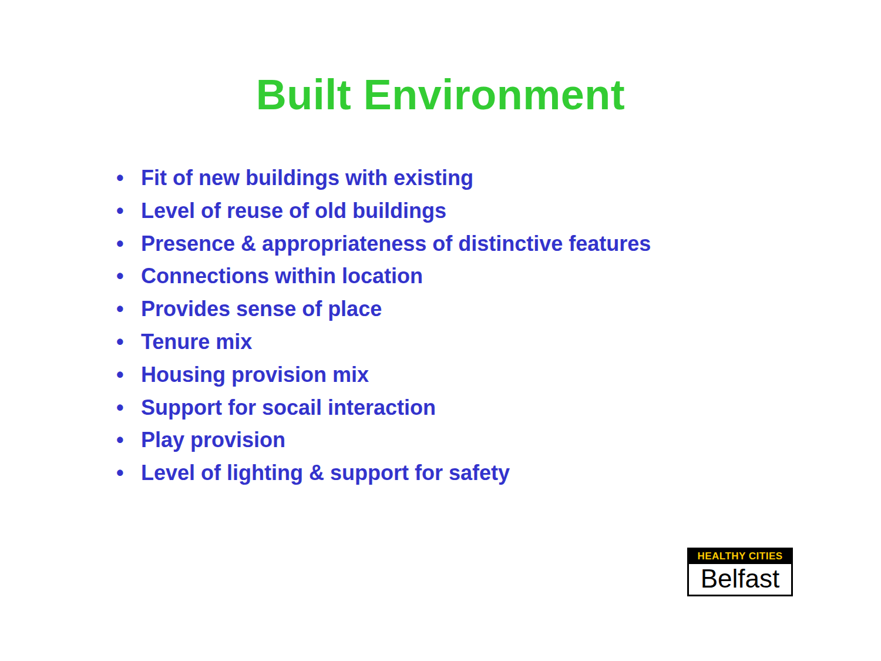Built Environment
Fit of new buildings with existing
Level of reuse of old buildings
Presence & appropriateness of distinctive features
Connections within location
Provides sense of place
Tenure mix
Housing provision mix
Support for socail interaction
Play provision
Level of lighting & support for safety
HEALTHY CITIES
Belfast